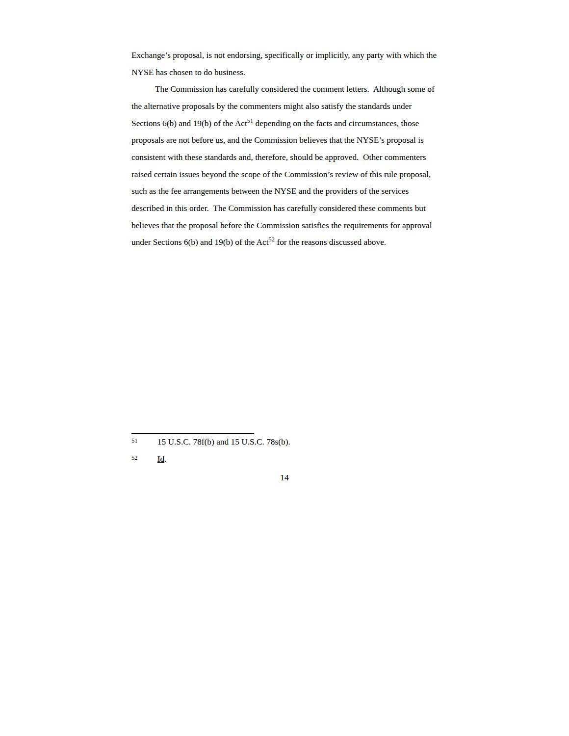Exchange’s proposal, is not endorsing, specifically or implicitly, any party with which the NYSE has chosen to do business.
The Commission has carefully considered the comment letters. Although some of the alternative proposals by the commenters might also satisfy the standards under Sections 6(b) and 19(b) of the Act51 depending on the facts and circumstances, those proposals are not before us, and the Commission believes that the NYSE’s proposal is consistent with these standards and, therefore, should be approved. Other commenters raised certain issues beyond the scope of the Commission’s review of this rule proposal, such as the fee arrangements between the NYSE and the providers of the services described in this order. The Commission has carefully considered these comments but believes that the proposal before the Commission satisfies the requirements for approval under Sections 6(b) and 19(b) of the Act52 for the reasons discussed above.
51
15 U.S.C. 78f(b) and 15 U.S.C. 78s(b).
52
Id.
14